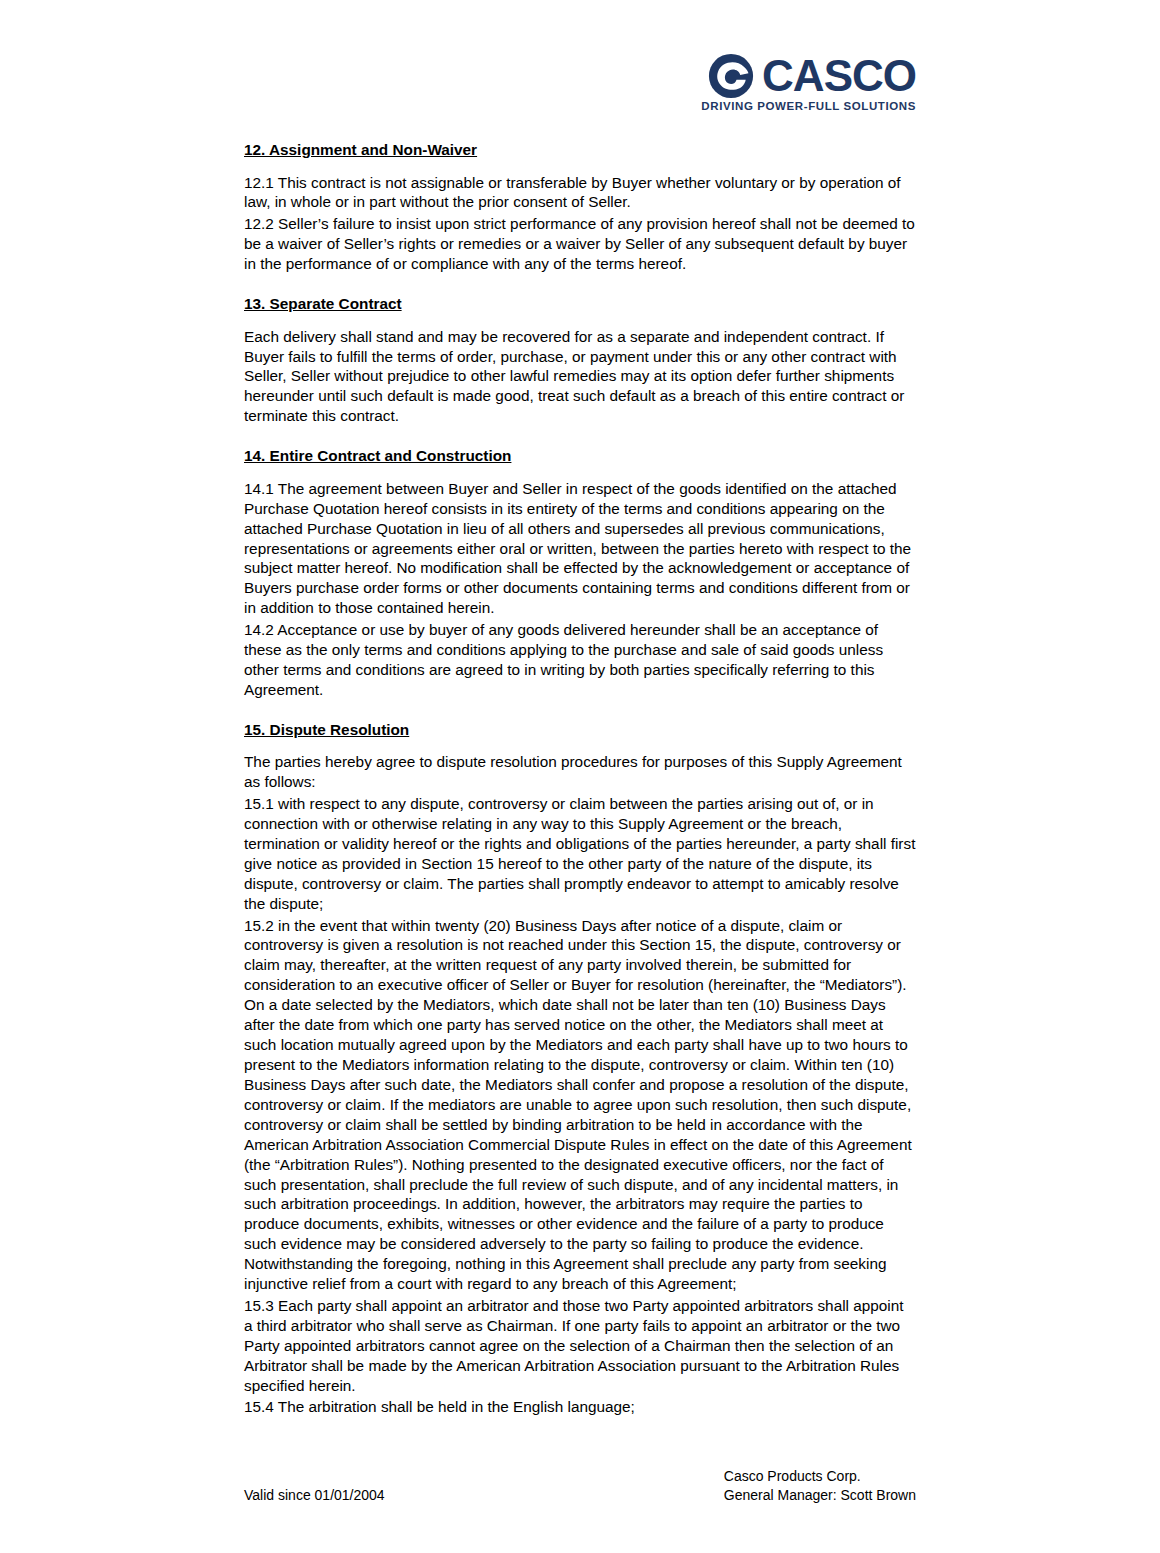CASCO
DRIVING POWER-FULL SOLUTIONS
12. Assignment and Non-Waiver
12.1 This contract is not assignable or transferable by Buyer whether voluntary or by operation of law, in whole or in part without the prior consent of Seller.
12.2 Seller’s failure to insist upon strict performance of any provision hereof shall not be deemed to be a waiver of Seller’s rights or remedies or a waiver by Seller of any subsequent default by buyer in the performance of or compliance with any of the terms hereof.
13. Separate Contract
Each delivery shall stand and may be recovered for as a separate and independent contract. If Buyer fails to fulfill the terms of order, purchase, or payment under this or any other contract with Seller, Seller without prejudice to other lawful remedies may at its option defer further shipments hereunder until such default is made good, treat such default as a breach of this entire contract or terminate this contract.
14. Entire Contract and Construction
14.1 The agreement between Buyer and Seller in respect of the goods identified on the attached Purchase Quotation hereof consists in its entirety of the terms and conditions appearing on the attached Purchase Quotation in lieu of all others and supersedes all previous communications, representations or agreements either oral or written, between the parties hereto with respect to the subject matter hereof. No modification shall be effected by the acknowledgement or acceptance of Buyers purchase order forms or other documents containing terms and conditions different from or in addition to those contained herein.
14.2 Acceptance or use by buyer of any goods delivered hereunder shall be an acceptance of these as the only terms and conditions applying to the purchase and sale of said goods unless other terms and conditions are agreed to in writing by both parties specifically referring to this Agreement.
15. Dispute Resolution
The parties hereby agree to dispute resolution procedures for purposes of this Supply Agreement as follows:
15.1 with respect to any dispute, controversy or claim between the parties arising out of, or in connection with or otherwise relating in any way to this Supply Agreement or the breach, termination or validity hereof or the rights and obligations of the parties hereunder, a party shall first give notice as provided in Section 15 hereof to the other party of the nature of the dispute, its dispute, controversy or claim. The parties shall promptly endeavor to attempt to amicably resolve the dispute;
15.2 in the event that within twenty (20) Business Days after notice of a dispute, claim or controversy is given a resolution is not reached under this Section 15, the dispute, controversy or claim may, thereafter, at the written request of any party involved therein, be submitted for consideration to an executive officer of Seller or Buyer for resolution (hereinafter, the “Mediators”). On a date selected by the Mediators, which date shall not be later than ten (10) Business Days after the date from which one party has served notice on the other, the Mediators shall meet at such location mutually agreed upon by the Mediators and each party shall have up to two hours to present to the Mediators information relating to the dispute, controversy or claim. Within ten (10) Business Days after such date, the Mediators shall confer and propose a resolution of the dispute, controversy or claim. If the mediators are unable to agree upon such resolution, then such dispute, controversy or claim shall be settled by binding arbitration to be held in accordance with the American Arbitration Association Commercial Dispute Rules in effect on the date of this Agreement (the “Arbitration Rules”). Nothing presented to the designated executive officers, nor the fact of such presentation, shall preclude the full review of such dispute, and of any incidental matters, in such arbitration proceedings. In addition, however, the arbitrators may require the parties to produce documents, exhibits, witnesses or other evidence and the failure of a party to produce such evidence may be considered adversely to the party so failing to produce the evidence. Notwithstanding the foregoing, nothing in this Agreement shall preclude any party from seeking injunctive relief from a court with regard to any breach of this Agreement;
15.3 Each party shall appoint an arbitrator and those two Party appointed arbitrators shall appoint a third arbitrator who shall serve as Chairman. If one party fails to appoint an arbitrator or the two Party appointed arbitrators cannot agree on the selection of a Chairman then the selection of an Arbitrator shall be made by the American Arbitration Association pursuant to the Arbitration Rules specified herein.
15.4 The arbitration shall be held in the English language;
Valid since 01/01/2004
Casco Products Corp.
General Manager: Scott Brown